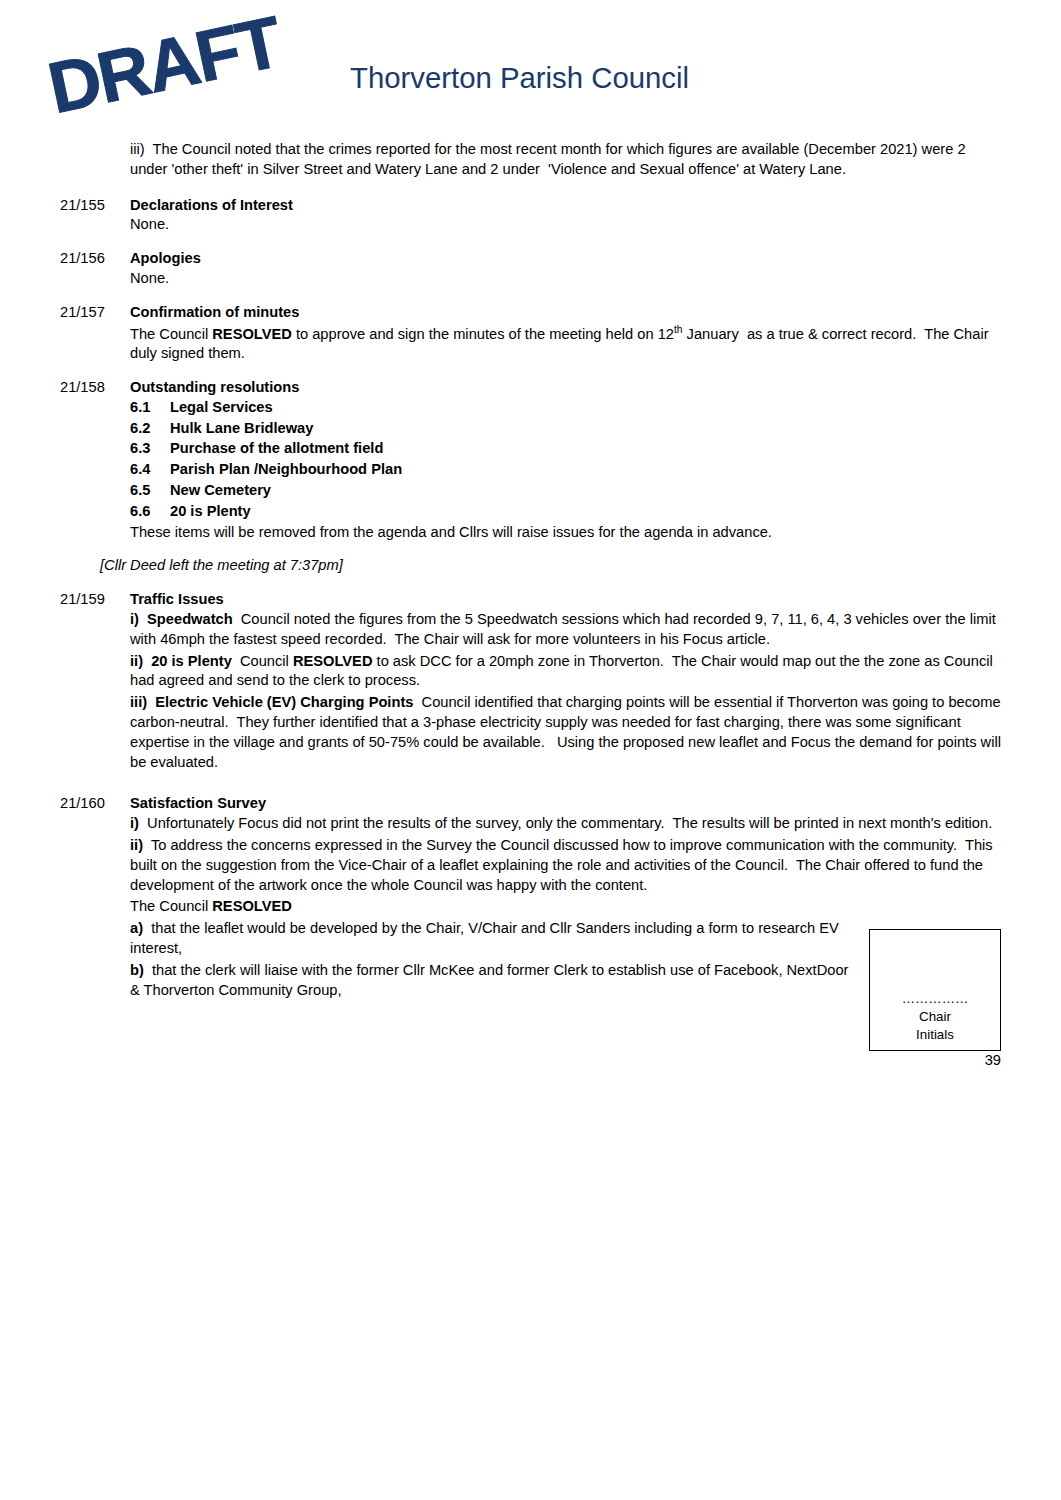DRAFT
Thorverton Parish Council
iii) The Council noted that the crimes reported for the most recent month for which figures are available (December 2021) were 2 under 'other theft' in Silver Street and Watery Lane and 2 under 'Violence and Sexual offence' at Watery Lane.
21/155 Declarations of Interest
None.
21/156 Apologies
None.
21/157 Confirmation of minutes
The Council RESOLVED to approve and sign the minutes of the meeting held on 12th January as a true & correct record. The Chair duly signed them.
21/158 Outstanding resolutions
6.1 Legal Services
6.2 Hulk Lane Bridleway
6.3 Purchase of the allotment field
6.4 Parish Plan /Neighbourhood Plan
6.5 New Cemetery
6.620 is Plenty
These items will be removed from the agenda and Cllrs will raise issues for the agenda in advance.
[Cllr Deed left the meeting at 7:37pm]
21/159 Traffic Issues
i) Speedwatch Council noted the figures from the 5 Speedwatch sessions which had recorded 9, 7, 11, 6, 4, 3 vehicles over the limit with 46mph the fastest speed recorded. The Chair will ask for more volunteers in his Focus article.
ii) 20 is Plenty Council RESOLVED to ask DCC for a 20mph zone in Thorverton. The Chair would map out the the zone as Council had agreed and send to the clerk to process.
iii) Electric Vehicle (EV) Charging Points Council identified that charging points will be essential if Thorverton was going to become carbon-neutral. They further identified that a 3-phase electricity supply was needed for fast charging, there was some significant expertise in the village and grants of 50-75% could be available. Using the proposed new leaflet and Focus the demand for points will be evaluated.
21/160 Satisfaction Survey
i) Unfortunately Focus did not print the results of the survey, only the commentary. The results will be printed in next month's edition.
ii) To address the concerns expressed in the Survey the Council discussed how to improve communication with the community. This built on the suggestion from the Vice-Chair of a leaflet explaining the role and activities of the Council. The Chair offered to fund the development of the artwork once the whole Council was happy with the content.
The Council RESOLVED
……………
Chair
Initials
a) that the leaflet would be developed by the Chair, V/Chair and Cllr Sanders including a form to research EV interest,
b) that the clerk will liaise with the former Cllr McKee and former Clerk to establish use of Facebook, NextDoor & Thorverton Community Group,
39